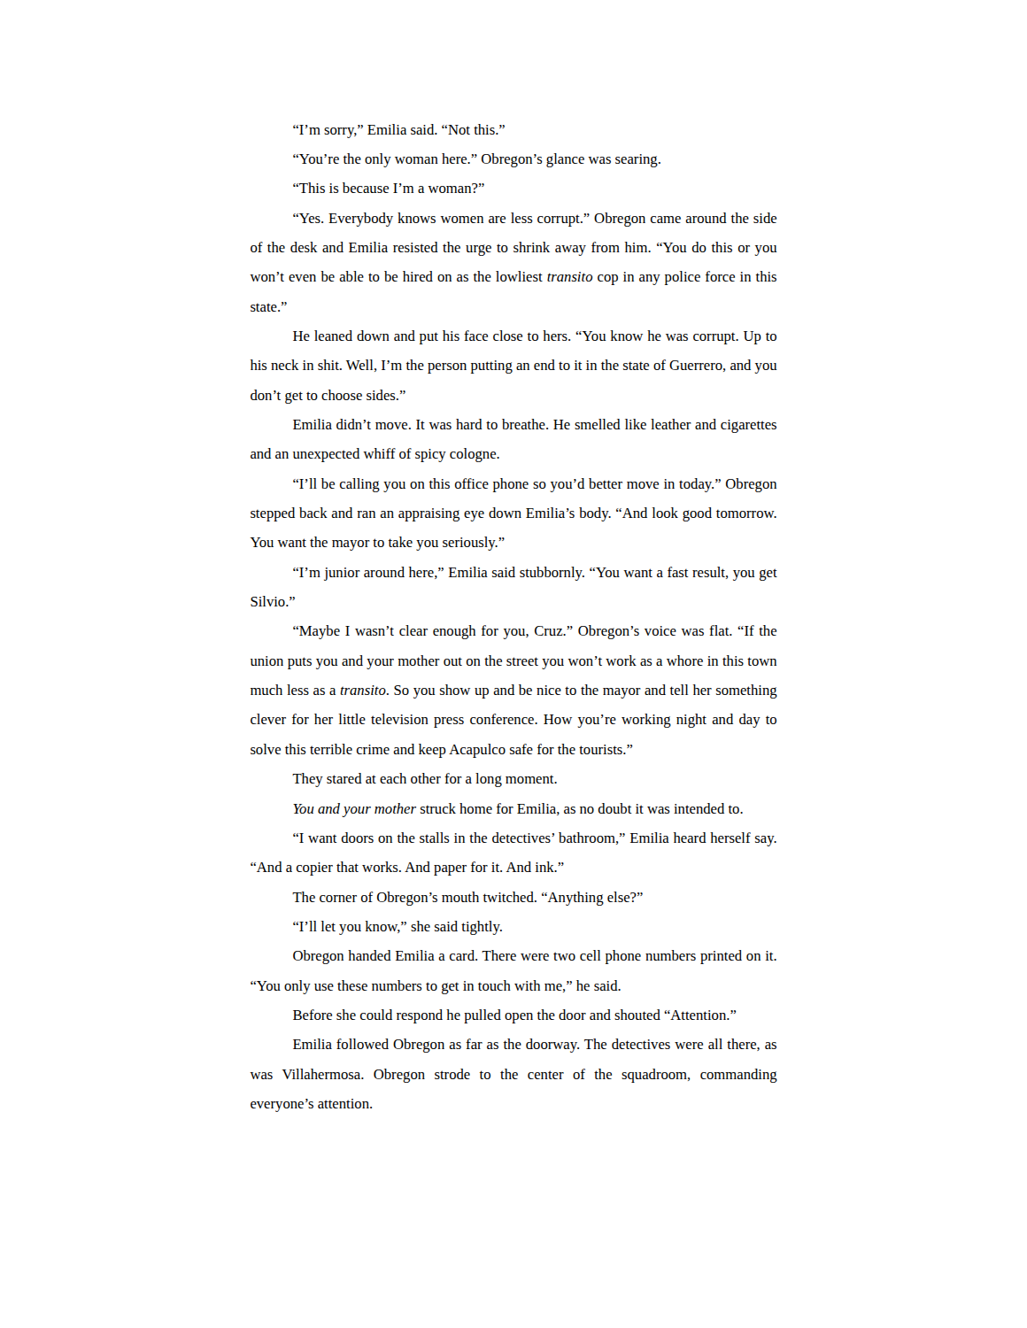“I’m sorry,” Emilia said. “Not this.”
“You’re the only woman here.” Obregon’s glance was searing.
“This is because I’m a woman?”
“Yes. Everybody knows women are less corrupt.” Obregon came around the side of the desk and Emilia resisted the urge to shrink away from him. “You do this or you won’t even be able to be hired on as the lowliest transito cop in any police force in this state.”
He leaned down and put his face close to hers. “You know he was corrupt. Up to his neck in shit. Well, I’m the person putting an end to it in the state of Guerrero, and you don’t get to choose sides.”
Emilia didn’t move. It was hard to breathe. He smelled like leather and cigarettes and an unexpected whiff of spicy cologne.
“I’ll be calling you on this office phone so you’d better move in today.” Obregon stepped back and ran an appraising eye down Emilia’s body. “And look good tomorrow. You want the mayor to take you seriously.”
“I’m junior around here,” Emilia said stubbornly. “You want a fast result, you get Silvio.”
“Maybe I wasn’t clear enough for you, Cruz.” Obregon’s voice was flat. “If the union puts you and your mother out on the street you won’t work as a whore in this town much less as a transito. So you show up and be nice to the mayor and tell her something clever for her little television press conference. How you’re working night and day to solve this terrible crime and keep Acapulco safe for the tourists.”
They stared at each other for a long moment.
You and your mother struck home for Emilia, as no doubt it was intended to.
“I want doors on the stalls in the detectives’ bathroom,” Emilia heard herself say. “And a copier that works. And paper for it. And ink.”
The corner of Obregon’s mouth twitched. “Anything else?”
“I’ll let you know,” she said tightly.
Obregon handed Emilia a card. There were two cell phone numbers printed on it. “You only use these numbers to get in touch with me,” he said.
Before she could respond he pulled open the door and shouted “Attention.”
Emilia followed Obregon as far as the doorway. The detectives were all there, as was Villahermosa. Obregon strode to the center of the squadroom, commanding everyone’s attention.